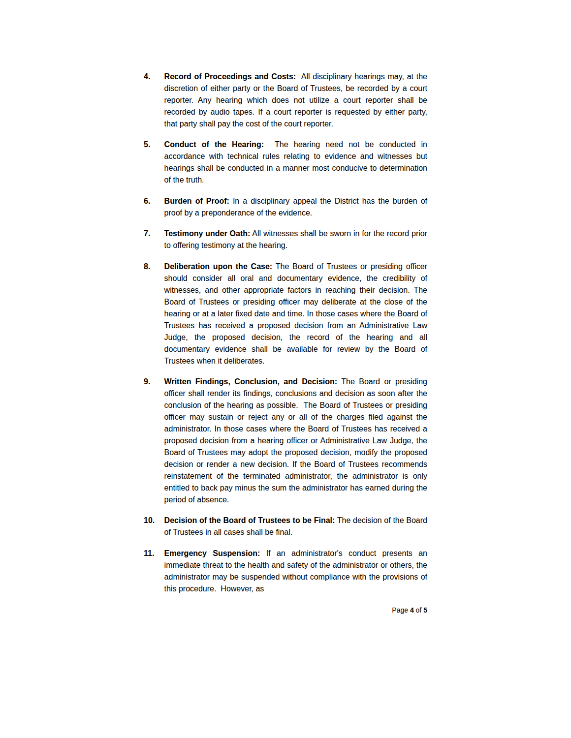4. Record of Proceedings and Costs: All disciplinary hearings may, at the discretion of either party or the Board of Trustees, be recorded by a court reporter. Any hearing which does not utilize a court reporter shall be recorded by audio tapes. If a court reporter is requested by either party, that party shall pay the cost of the court reporter.
5. Conduct of the Hearing: The hearing need not be conducted in accordance with technical rules relating to evidence and witnesses but hearings shall be conducted in a manner most conducive to determination of the truth.
6. Burden of Proof: In a disciplinary appeal the District has the burden of proof by a preponderance of the evidence.
7. Testimony under Oath: All witnesses shall be sworn in for the record prior to offering testimony at the hearing.
8. Deliberation upon the Case: The Board of Trustees or presiding officer should consider all oral and documentary evidence, the credibility of witnesses, and other appropriate factors in reaching their decision. The Board of Trustees or presiding officer may deliberate at the close of the hearing or at a later fixed date and time. In those cases where the Board of Trustees has received a proposed decision from an Administrative Law Judge, the proposed decision, the record of the hearing and all documentary evidence shall be available for review by the Board of Trustees when it deliberates.
9. Written Findings, Conclusion, and Decision: The Board or presiding officer shall render its findings, conclusions and decision as soon after the conclusion of the hearing as possible. The Board of Trustees or presiding officer may sustain or reject any or all of the charges filed against the administrator. In those cases where the Board of Trustees has received a proposed decision from a hearing officer or Administrative Law Judge, the Board of Trustees may adopt the proposed decision, modify the proposed decision or render a new decision. If the Board of Trustees recommends reinstatement of the terminated administrator, the administrator is only entitled to back pay minus the sum the administrator has earned during the period of absence.
10. Decision of the Board of Trustees to be Final: The decision of the Board of Trustees in all cases shall be final.
11. Emergency Suspension: If an administrator's conduct presents an immediate threat to the health and safety of the administrator or others, the administrator may be suspended without compliance with the provisions of this procedure. However, as
Page 4 of 5